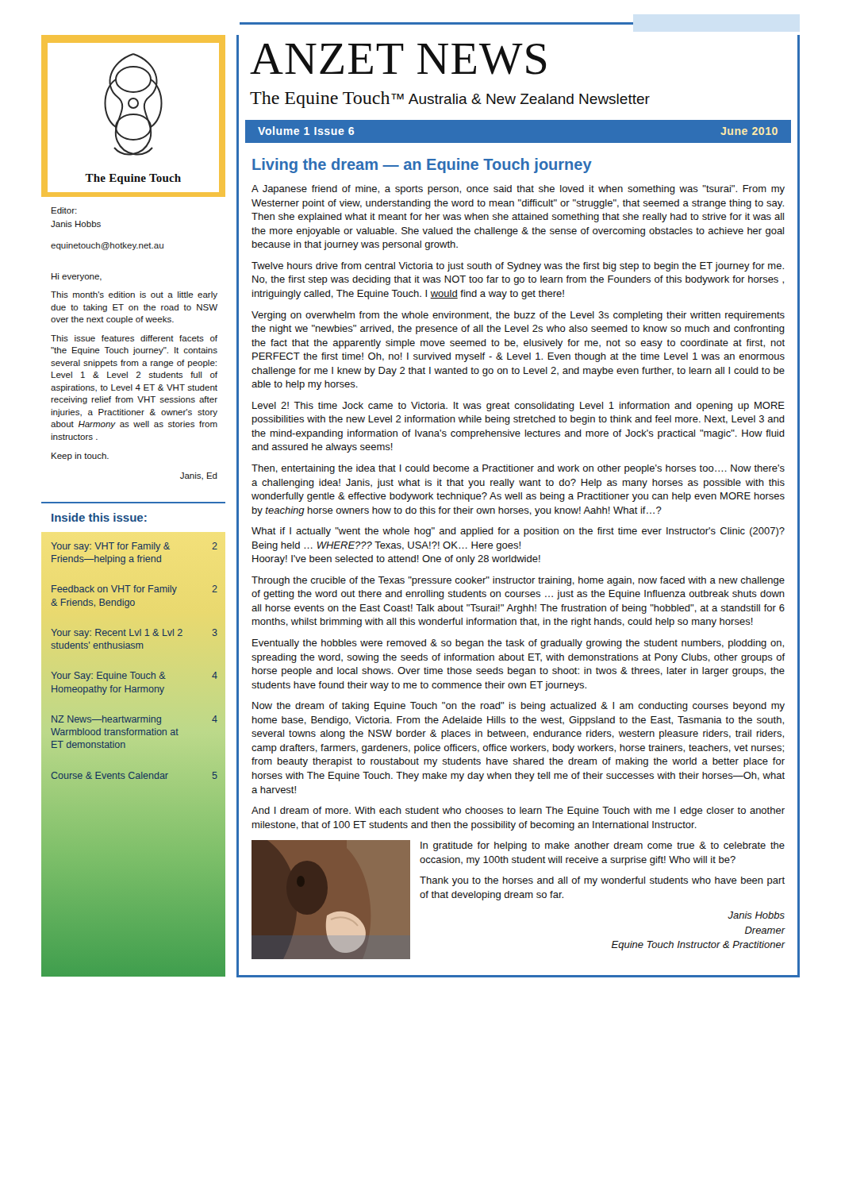The Equine Touch
Editor:
Janis Hobbs
equinetouch@hotkey.net.au
Hi everyone,
This month's edition is out a little early due to taking ET on the road to NSW over the next couple of weeks.
This issue features different facets of "the Equine Touch journey". It contains several snippets from a range of people: Level 1 & Level 2 students full of aspirations, to Level 4 ET & VHT student receiving relief from VHT sessions after injuries, a Practitioner & owner's story about Harmony as well as stories from instructors .
Keep in touch.
Janis, Ed
Inside this issue:
Your say: VHT for Family & Friends—helping a friend 2
Feedback on VHT for Family & Friends, Bendigo 2
Your say: Recent Lvl 1 & Lvl 2 students' enthusiasm 3
Your Say: Equine Touch & Homeopathy for Harmony 4
NZ News—heartwarming Warmblood transformation at ET demonstation 4
Course & Events Calendar 5
ANZET NEWS
The Equine Touch™ Australia & New Zealand Newsletter
Volume 1 Issue 6 June 2010
Living the dream — an Equine Touch journey
A Japanese friend of mine, a sports person, once said that she loved it when something was "tsurai". From my Westerner point of view, understanding the word to mean "difficult" or "struggle", that seemed a strange thing to say. Then she explained what it meant for her was when she attained something that she really had to strive for it was all the more enjoyable or valuable. She valued the challenge & the sense of overcoming obstacles to achieve her goal because in that journey was personal growth.
Twelve hours drive from central Victoria to just south of Sydney was the first big step to begin the ET journey for me. No, the first step was deciding that it was NOT too far to go to learn from the Founders of this bodywork for horses , intriguingly called, The Equine Touch. I would find a way to get there!
Verging on overwhelm from the whole environment, the buzz of the Level 3s completing their written requirements the night we "newbies" arrived, the presence of all the Level 2s who also seemed to know so much and confronting the fact that the apparently simple move seemed to be, elusively for me, not so easy to coordinate at first, not PERFECT the first time! Oh, no! I survived myself - & Level 1. Even though at the time Level 1 was an enormous challenge for me I knew by Day 2 that I wanted to go on to Level 2, and maybe even further, to learn all I could to be able to help my horses.
Level 2! This time Jock came to Victoria. It was great consolidating Level 1 information and opening up MORE possibilities with the new Level 2 information while being stretched to begin to think and feel more. Next, Level 3 and the mind-expanding information of Ivana's comprehensive lectures and more of Jock's practical "magic". How fluid and assured he always seems!
Then, entertaining the idea that I could become a Practitioner and work on other people's horses too…. Now there's a challenging idea! Janis, just what is it that you really want to do? Help as many horses as possible with this wonderfully gentle & effective bodywork technique? As well as being a Practitioner you can help even MORE horses by teaching horse owners how to do this for their own horses, you know! Aahh! What if…?
What if I actually "went the whole hog" and applied for a position on the first time ever Instructor's Clinic (2007)? Being held … WHERE??? Texas, USA!?! OK… Here goes!
Hooray! I've been selected to attend! One of only 28 worldwide!
Through the crucible of the Texas "pressure cooker" instructor training, home again, now faced with a new challenge of getting the word out there and enrolling students on courses … just as the Equine Influenza outbreak shuts down all horse events on the East Coast! Talk about "Tsurai!" Arghh! The frustration of being "hobbled", at a standstill for 6 months, whilst brimming with all this wonderful information that, in the right hands, could help so many horses!
Eventually the hobbles were removed & so began the task of gradually growing the student numbers, plodding on, spreading the word, sowing the seeds of information about ET, with demonstrations at Pony Clubs, other groups of horse people and local shows. Over time those seeds began to shoot: in twos & threes, later in larger groups, the students have found their way to me to commence their own ET journeys.
Now the dream of taking Equine Touch "on the road" is being actualized & I am conducting courses beyond my home base, Bendigo, Victoria. From the Adelaide Hills to the west, Gippsland to the East, Tasmania to the south, several towns along the NSW border & places in between, endurance riders, western pleasure riders, trail riders, camp drafters, farmers, gardeners, police officers, office workers, body workers, horse trainers, teachers, vet nurses; from beauty therapist to roustabout my students have shared the dream of making the world a better place for horses with The Equine Touch. They make my day when they tell me of their successes with their horses—Oh, what a harvest!
And I dream of more. With each student who chooses to learn The Equine Touch with me I edge closer to another milestone, that of 100 ET students and then the possibility of becoming an International Instructor.
In gratitude for helping to make another dream come true & to celebrate the occasion, my 100th student will receive a surprise gift! Who will it be?
Thank you to the horses and all of my wonderful students who have been part of that developing dream so far.
Janis Hobbs
Dreamer
Equine Touch Instructor & Practitioner